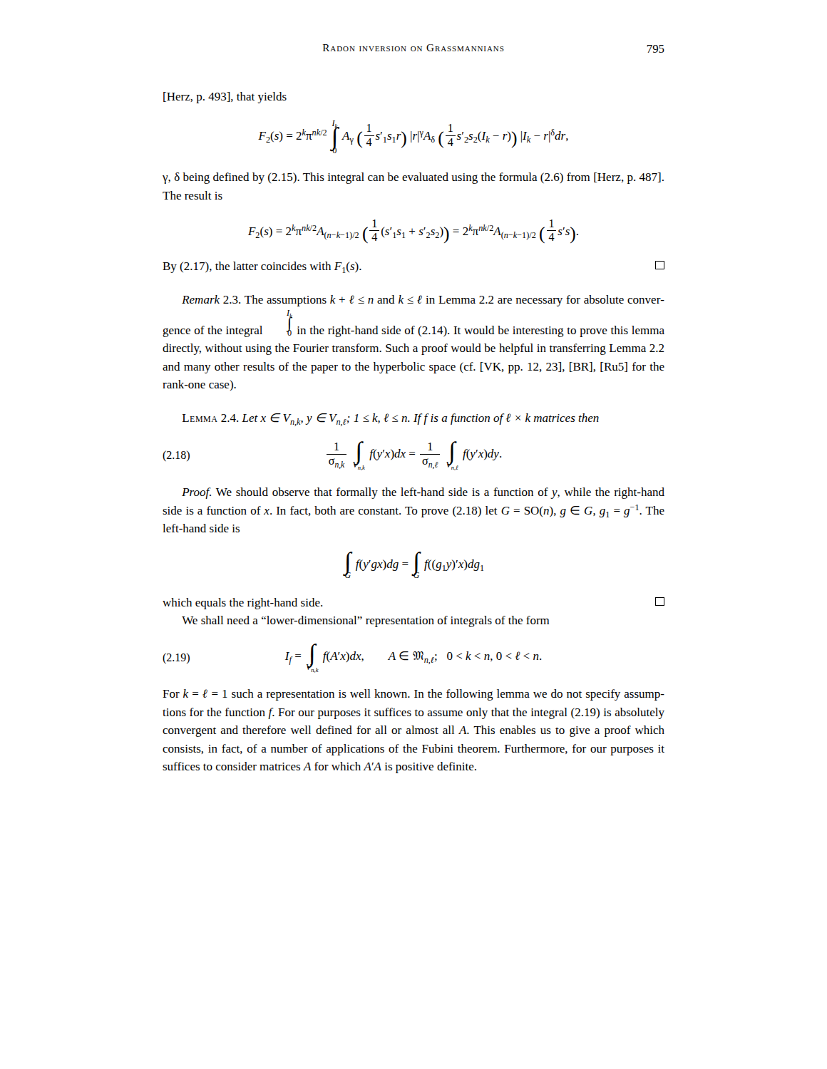Radon inversion on Grassmannians 795
[Herz, p. 493], that yields
F2(s) = 2kπnk/2 Ik∫0 Aγ (14 s′1s1r) |r|γAδ (14 s′2s2(Ik − r)) |Ik − r|δdr,
γ, δ being defined by (2.15). This integral can be evaluated using the formula (2.6) from [Herz, p. 487]. The result is
F2(s) = 2kπnk/2A(n−k−1)/2 (14(s′1s1 + s′2s2)) = 2kπnk/2A(n−k−1)/2 (14 s′s).
By (2.17), the latter coincides with F1(s).
Remark 2.3. The assumptions k + ℓ ≤ n and k ≤ ℓ in Lemma 2.2 are necessary for absolute convergence of the integral Ik∫0 in the right-hand side of (2.14). It would be interesting to prove this lemma directly, without using the Fourier transform. Such a proof would be helpful in transferring Lemma 2.2 and many other results of the paper to the hyperbolic space (cf. [VK, pp. 12, 23], [BR], [Ru5] for the rank-one case).
Lemma 2.4. Let x ∈ Vn,k, y ∈ Vn,ℓ; 1 ≤ k, ℓ ≤ n. If f is a function of ℓ × k matrices then
(2.18) 1 σn,k ∫Vn,k f(y′x)dx = 1 σn,ℓ ∫Vn,ℓ f(y′x)dy.
Proof. We should observe that formally the left-hand side is a function of y, while the right-hand side is a function of x. In fact, both are constant. To prove (2.18) let G = SO(n), g ∈ G, g1 = g−1. The left-hand side is
∫G f(y′gx)dg = ∫G f((g1y)′x)dg1
which equals the right-hand side.
We shall need a “lower-dimensional” representation of integrals of the form
(2.19) If = ∫Vn,k f(A′x)dx, A ∈ 𝔐n,ℓ; 0 < k < n, 0 < ℓ < n.
For k = ℓ = 1 such a representation is well known. In the following lemma we do not specify assumptions for the function f. For our purposes it suffices to assume only that the integral (2.19) is absolutely convergent and therefore well defined for all or almost all A. This enables us to give a proof which consists, in fact, of a number of applications of the Fubini theorem. Furthermore, for our purposes it suffices to consider matrices A for which A′A is positive definite.